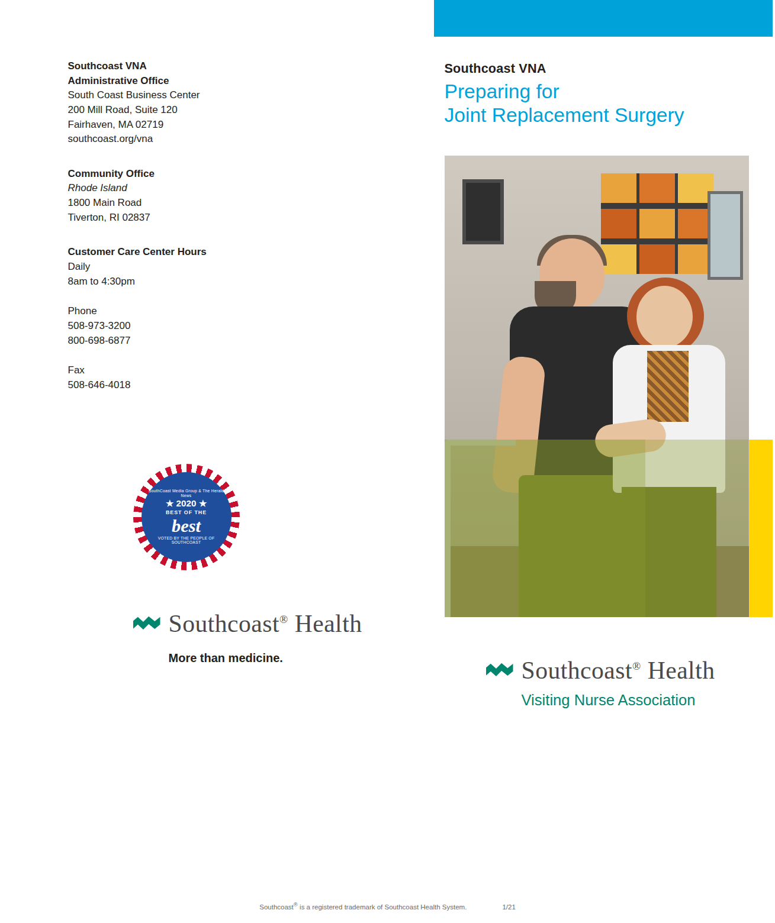Southcoast VNA
Administrative Office
South Coast Business Center
200 Mill Road, Suite 120
Fairhaven, MA 02719
southcoast.org/vna
Community Office
Rhode Island
1800 Main Road
Tiverton, RI 02837
Customer Care Center Hours
Daily
8am to 4:30pm
Phone
508-973-3200
800-698-6877
Fax
508-646-4018
SouthCoast Media Group & The Herald News ★ 2020 ★ BEST OF THE best VOTED BY THE PEOPLE OF SOUTHCOAST
Southcoast® Health
More than medicine.
Southcoast VNA
Preparing for
Joint Replacement Surgery
Southcoast® Health
Visiting Nurse Association
Southcoast® is a registered trademark of Southcoast Health System.1/21